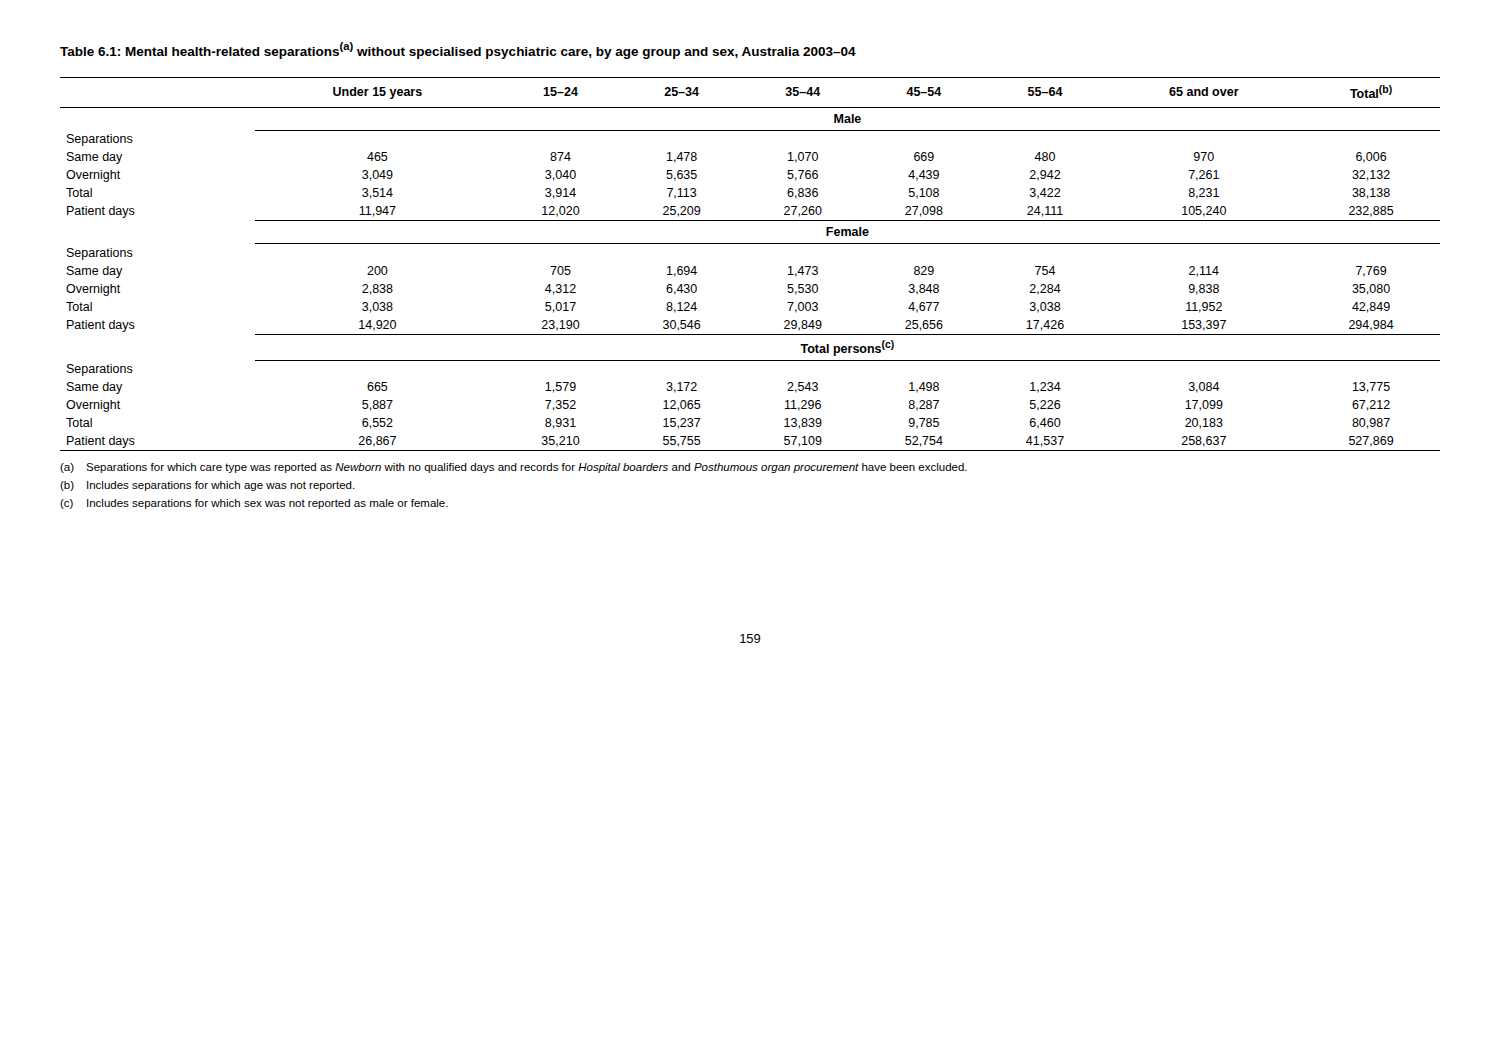Table 6.1: Mental health-related separations(a) without specialised psychiatric care, by age group and sex, Australia 2003–04
| | Under 15 years | 15–24 | 25–34 | 35–44 | 45–54 | 55–64 | 65 and over | Total (b) |
| --- | --- | --- | --- | --- | --- | --- | --- | --- |
| | Male |
| Separations | | | | | | | | |
| Same day | 465 | 874 | 1,478 | 1,070 | 669 | 480 | 970 | 6,006 |
| Overnight | 3,049 | 3,040 | 5,635 | 5,766 | 4,439 | 2,942 | 7,261 | 32,132 |
| Total | 3,514 | 3,914 | 7,113 | 6,836 | 5,108 | 3,422 | 8,231 | 38,138 |
| Patient days | 11,947 | 12,020 | 25,209 | 27,260 | 27,098 | 24,111 | 105,240 | 232,885 |
| | Female |
| Separations | | | | | | | | |
| Same day | 200 | 705 | 1,694 | 1,473 | 829 | 754 | 2,114 | 7,769 |
| Overnight | 2,838 | 4,312 | 6,430 | 5,530 | 3,848 | 2,284 | 9,838 | 35,080 |
| Total | 3,038 | 5,017 | 8,124 | 7,003 | 4,677 | 3,038 | 11,952 | 42,849 |
| Patient days | 14,920 | 23,190 | 30,546 | 29,849 | 25,656 | 17,426 | 153,397 | 294,984 |
| | Total persons (c) |
| Separations | | | | | | | | |
| Same day | 665 | 1,579 | 3,172 | 2,543 | 1,498 | 1,234 | 3,084 | 13,775 |
| Overnight | 5,887 | 7,352 | 12,065 | 11,296 | 8,287 | 5,226 | 17,099 | 67,212 |
| Total | 6,552 | 8,931 | 15,237 | 13,839 | 9,785 | 6,460 | 20,183 | 80,987 |
| Patient days | 26,867 | 35,210 | 55,755 | 57,109 | 52,754 | 41,537 | 258,637 | 527,869 |
(a) Separations for which care type was reported as Newborn with no qualified days and records for Hospital boarders and Posthumous organ procurement have been excluded.
(b) Includes separations for which age was not reported.
(c) Includes separations for which sex was not reported as male or female.
159